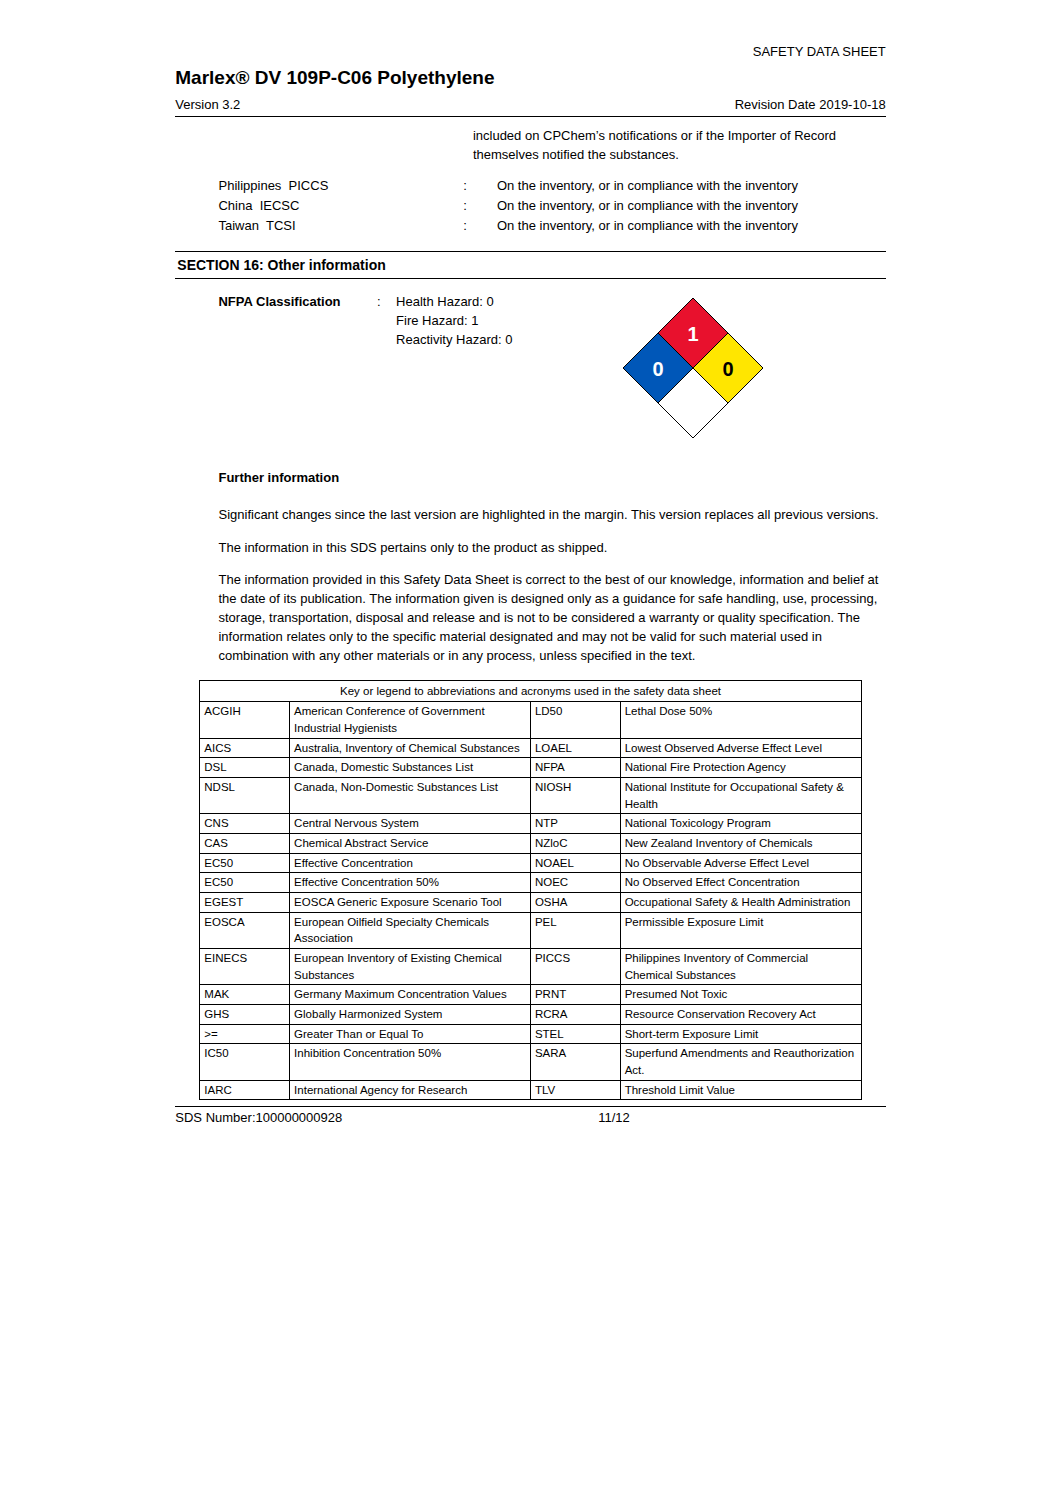SAFETY DATA SHEET
Marlex® DV 109P-C06 Polyethylene
Version 3.2 Revision Date 2019-10-18
included on CPChem’s notifications or if the Importer of Record themselves notified the substances.
| Philippines PICCS | : | On the inventory, or in compliance with the inventory |
| China IECSC | : | On the inventory, or in compliance with the inventory |
| Taiwan TCSI | : | On the inventory, or in compliance with the inventory |
SECTION 16: Other information
NFPA Classification
:
Health Hazard: 0
Fire Hazard: 1
Reactivity Hazard: 0
1 0 0
Further information
Significant changes since the last version are highlighted in the margin. This version replaces all previous versions.
The information in this SDS pertains only to the product as shipped.
The information provided in this Safety Data Sheet is correct to the best of our knowledge, information and belief at the date of its publication. The information given is designed only as a guidance for safe handling, use, processing, storage, transportation, disposal and release and is not to be considered a warranty or quality specification. The information relates only to the specific material designated and may not be valid for such material used in combination with any other materials or in any process, unless specified in the text.
| Key or legend to abbreviations and acronyms used in the safety data sheet |
| --- |
| ACGIH | American Conference of Government Industrial Hygienists | LD50 | Lethal Dose 50% |
| AICS | Australia, Inventory of Chemical Substances | LOAEL | Lowest Observed Adverse Effect Level |
| DSL | Canada, Domestic Substances List | NFPA | National Fire Protection Agency |
| NDSL | Canada, Non-Domestic Substances List | NIOSH | National Institute for Occupational Safety & Health |
| CNS | Central Nervous System | NTP | National Toxicology Program |
| CAS | Chemical Abstract Service | NZloC | New Zealand Inventory of Chemicals |
| EC50 | Effective Concentration | NOAEL | No Observable Adverse Effect Level |
| EC50 | Effective Concentration 50% | NOEC | No Observed Effect Concentration |
| EGEST | EOSCA Generic Exposure Scenario Tool | OSHA | Occupational Safety & Health Administration |
| EOSCA | European Oilfield Specialty Chemicals Association | PEL | Permissible Exposure Limit |
| EINECS | European Inventory of Existing Chemical Substances | PICCS | Philippines Inventory of Commercial Chemical Substances |
| MAK | Germany Maximum Concentration Values | PRNT | Presumed Not Toxic |
| GHS | Globally Harmonized System | RCRA | Resource Conservation Recovery Act |
| >= | Greater Than or Equal To | STEL | Short-term Exposure Limit |
| IC50 | Inhibition Concentration 50% | SARA | Superfund Amendments and Reauthorization Act. |
| IARC | International Agency for Research | TLV | Threshold Limit Value |
SDS Number:100000000928 11/12